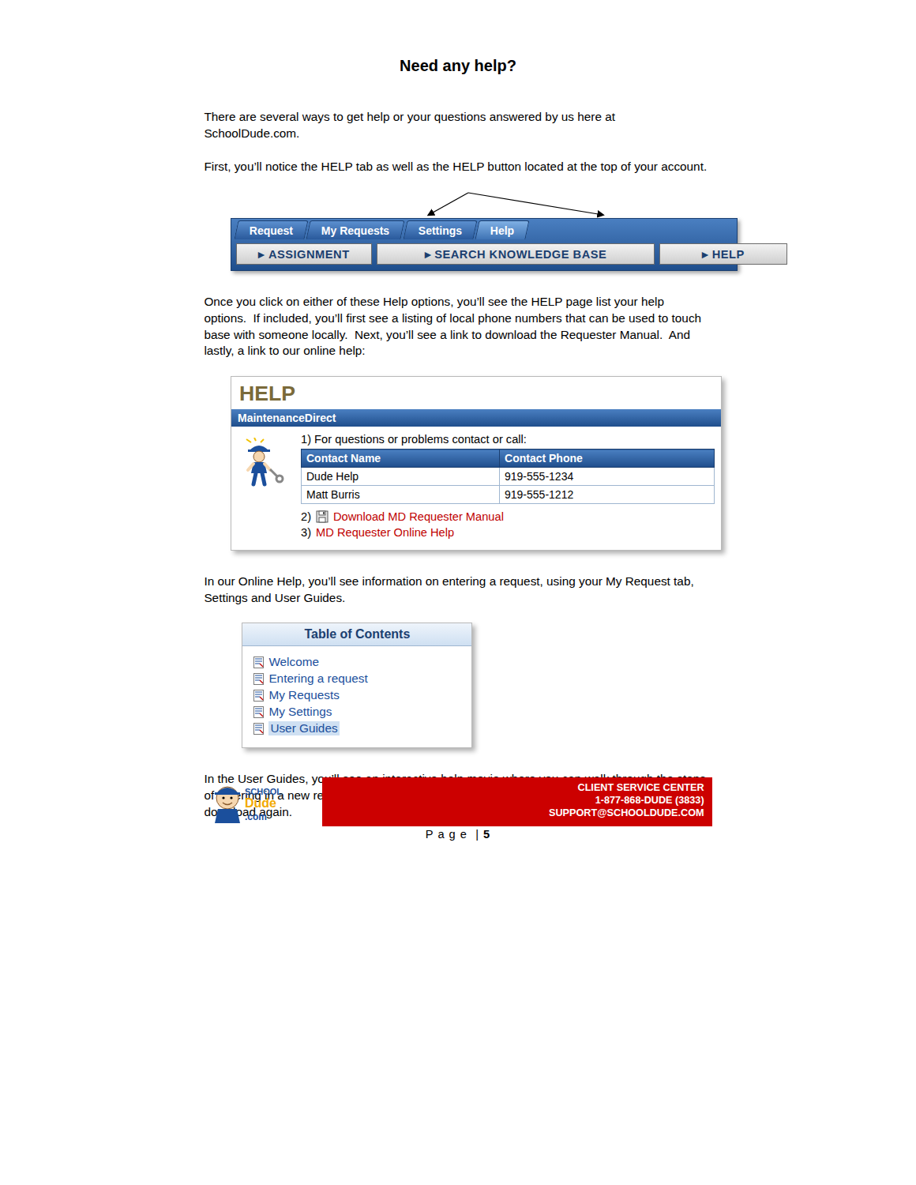Need any help?
There are several ways to get help or your questions answered by us here at SchoolDude.com.
First, you’ll notice the HELP tab as well as the HELP button located at the top of your account.
Request
My Requests
Settings
Help
▸ASSIGNMENT
▸SEARCH KNOWLEDGE BASE
▸HELP
Once you click on either of these Help options, you’ll see the HELP page list your help options. If included, you’ll first see a listing of local phone numbers that can be used to touch base with someone locally. Next, you’ll see a link to download the Requester Manual. And lastly, a link to our online help:
HELP
MaintenanceDirect
1) For questions or problems contact or call:
| Contact Name | Contact Phone |
| --- | --- |
| Dude Help | 919-555-1234 |
| Matt Burris | 919-555-1212 |
2) Download MD Requester Manual
3) MD Requester Online Help
In our Online Help, you’ll see information on entering a request, using your My Request tab, Settings and User Guides.
Table of Contents
Welcome
Entering a request
My Requests
My Settings
User Guides
In the User Guides, you’ll see an interactive help movie where you can walk through the steps of entering in a new request. You’ll also see a quick step guide as well as the manual for download again.
SCHOOL Dude .com
CLIENT SERVICE CENTER
1-877-868-DUDE (3833)
SUPPORT@SCHOOLDUDE.COM
P a g e | 5